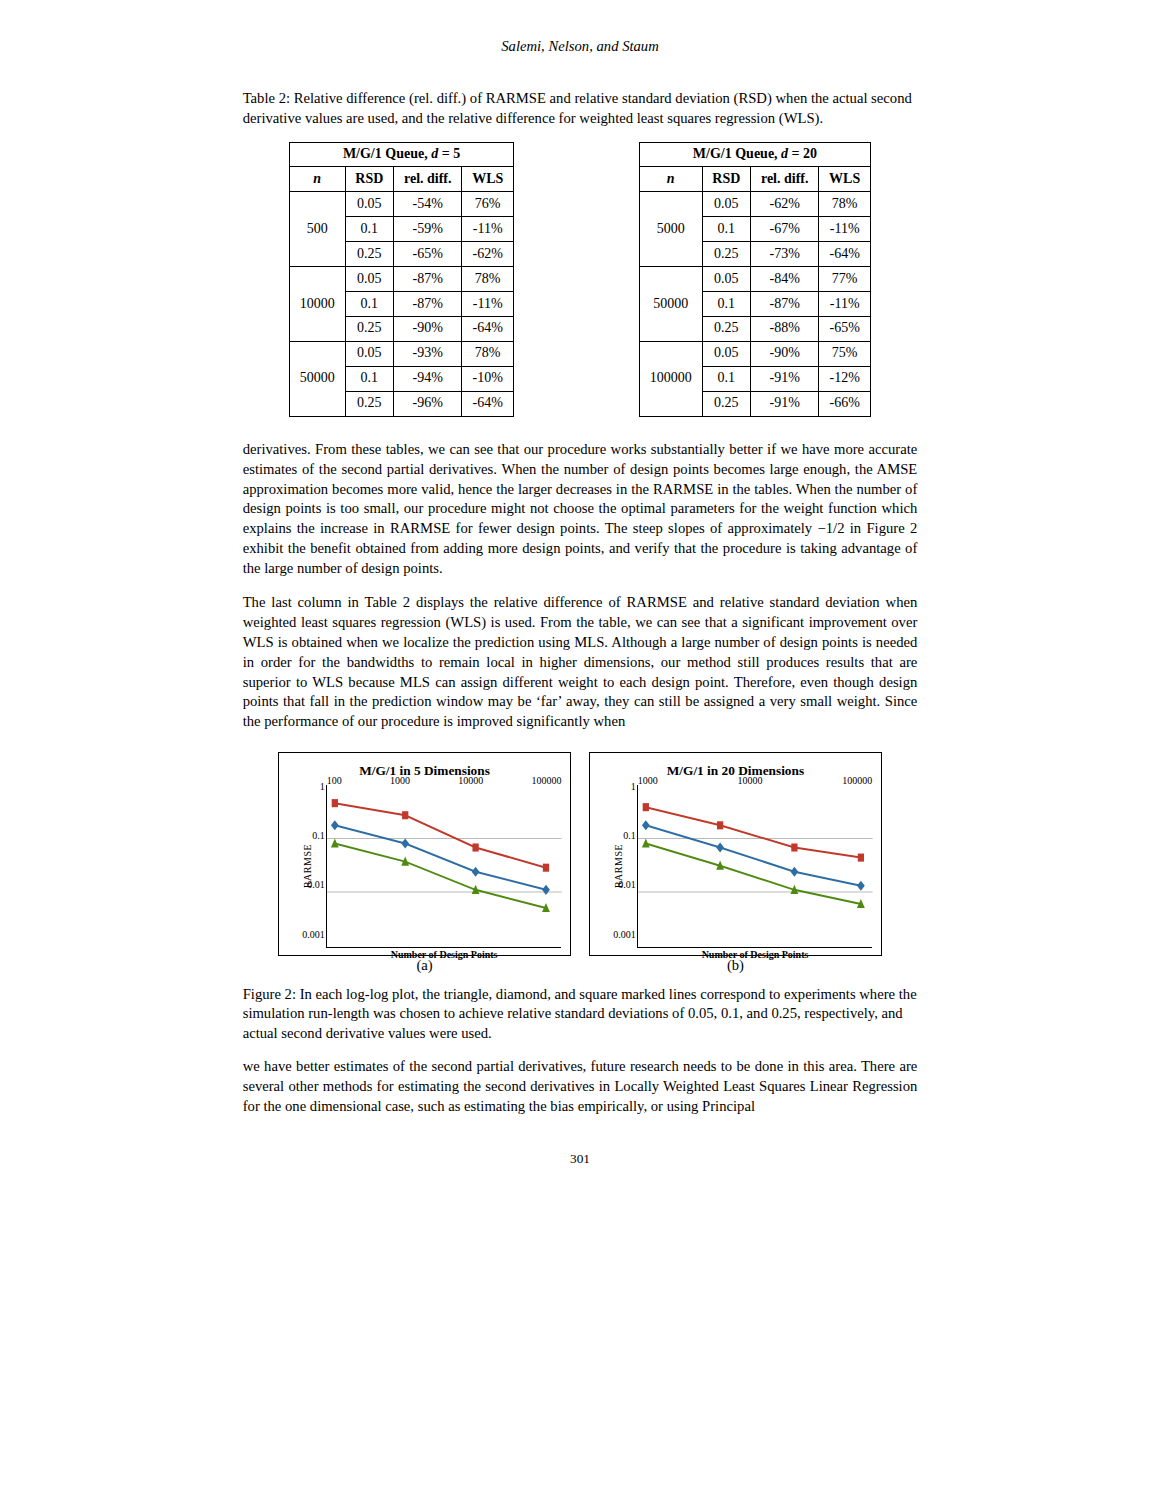Salemi, Nelson, and Staum
Table 2: Relative difference (rel. diff.) of RARMSE and relative standard deviation (RSD) when the actual second derivative values are used, and the relative difference for weighted least squares regression (WLS).
| M/G/1 Queue, d = 5 |
| --- |
| n | RSD | rel. diff. | WLS |
| 500 | 0.05 | -54% | 76% |
| 0.1 | -59% | -11% |
| 0.25 | -65% | -62% |
| 10000 | 0.05 | -87% | 78% |
| 0.1 | -87% | -11% |
| 0.25 | -90% | -64% |
| 50000 | 0.05 | -93% | 78% |
| 0.1 | -94% | -10% |
| 0.25 | -96% | -64% |
| M/G/1 Queue, d = 20 |
| --- |
| n | RSD | rel. diff. | WLS |
| 5000 | 0.05 | -62% | 78% |
| 0.1 | -67% | -11% |
| 0.25 | -73% | -64% |
| 50000 | 0.05 | -84% | 77% |
| 0.1 | -87% | -11% |
| 0.25 | -88% | -65% |
| 100000 | 0.05 | -90% | 75% |
| 0.1 | -91% | -12% |
| 0.25 | -91% | -66% |
derivatives. From these tables, we can see that our procedure works substantially better if we have more accurate estimates of the second partial derivatives. When the number of design points becomes large enough, the AMSE approximation becomes more valid, hence the larger decreases in the RARMSE in the tables. When the number of design points is too small, our procedure might not choose the optimal parameters for the weight function which explains the increase in RARMSE for fewer design points. The steep slopes of approximately −1/2 in Figure 2 exhibit the benefit obtained from adding more design points, and verify that the procedure is taking advantage of the large number of design points.
The last column in Table 2 displays the relative difference of RARMSE and relative standard deviation when weighted least squares regression (WLS) is used. From the table, we can see that a significant improvement over WLS is obtained when we localize the prediction using MLS. Although a large number of design points is needed in order for the bandwidths to remain local in higher dimensions, our method still produces results that are superior to WLS because MLS can assign different weight to each design point. Therefore, even though design points that fall in the prediction window may be ‘far’ away, they can still be assigned a very small weight. Since the performance of our procedure is improved significantly when
M/G/1 in 5 Dimensions
RARMSE
10.10.010.001
100100010000100000
Number of Design Points
M/G/1 in 20 Dimensions
RARMSE
10.10.010.001
100010000100000
Number of Design Points
(a) (b)
Figure 2: In each log-log plot, the triangle, diamond, and square marked lines correspond to experiments where the simulation run-length was chosen to achieve relative standard deviations of 0.05, 0.1, and 0.25, respectively, and actual second derivative values were used.
we have better estimates of the second partial derivatives, future research needs to be done in this area. There are several other methods for estimating the second derivatives in Locally Weighted Least Squares Linear Regression for the one dimensional case, such as estimating the bias empirically, or using Principal
301